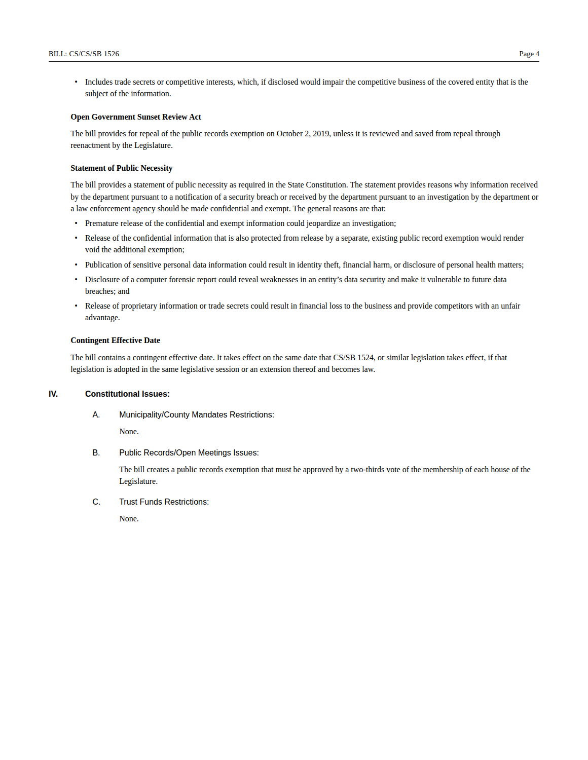BILL: CS/CS/SB 1526
Page 4
Includes trade secrets or competitive interests, which, if disclosed would impair the competitive business of the covered entity that is the subject of the information.
Open Government Sunset Review Act
The bill provides for repeal of the public records exemption on October 2, 2019, unless it is reviewed and saved from repeal through reenactment by the Legislature.
Statement of Public Necessity
The bill provides a statement of public necessity as required in the State Constitution. The statement provides reasons why information received by the department pursuant to a notification of a security breach or received by the department pursuant to an investigation by the department or a law enforcement agency should be made confidential and exempt. The general reasons are that:
Premature release of the confidential and exempt information could jeopardize an investigation;
Release of the confidential information that is also protected from release by a separate, existing public record exemption would render void the additional exemption;
Publication of sensitive personal data information could result in identity theft, financial harm, or disclosure of personal health matters;
Disclosure of a computer forensic report could reveal weaknesses in an entity’s data security and make it vulnerable to future data breaches; and
Release of proprietary information or trade secrets could result in financial loss to the business and provide competitors with an unfair advantage.
Contingent Effective Date
The bill contains a contingent effective date. It takes effect on the same date that CS/SB 1524, or similar legislation takes effect, if that legislation is adopted in the same legislative session or an extension thereof and becomes law.
IV. Constitutional Issues:
A. Municipality/County Mandates Restrictions:
None.
B. Public Records/Open Meetings Issues:
The bill creates a public records exemption that must be approved by a two-thirds vote of the membership of each house of the Legislature.
C. Trust Funds Restrictions:
None.